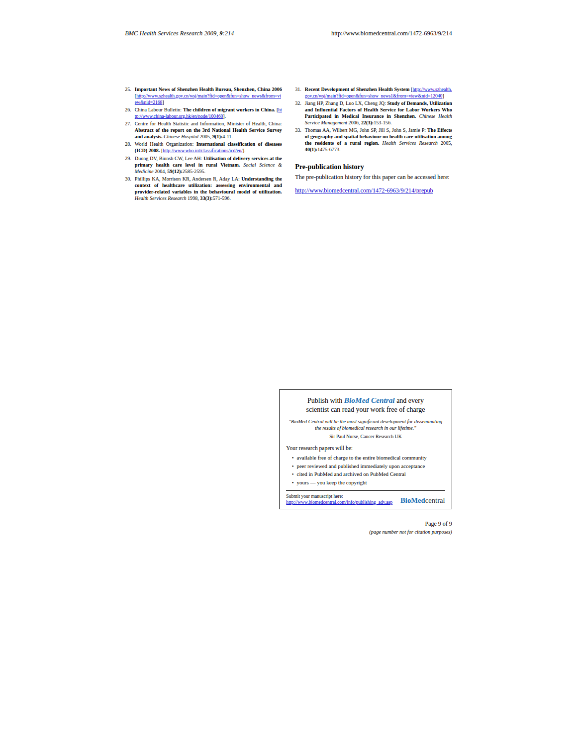BMC Health Services Research 2009, 9:214
http://www.biomedcentral.com/1472-6963/9/214
25. Important News of Shenzhen Health Bureau, Shenzhen, China 2006 [http://www.szhealth.gov.cn/wsj/main?fid=open&fun=show_news&from=view&nid=2168]
26. China Labour Bulletin: The children of migrant workers in China. [http://www.china-labour.org.hk/en/node/100460].
27. Centre for Health Statistic and Information, Minister of Health, China: Abstract of the report on the 3rd National Health Service Survey and analysis. Chinese Hospital 2005, 9(1): 4-11.
28. World Health Organization: International classification of diseases (ICD) 2008. [http://www.who.int/classifications/icd/en/].
29. Duong DV, Binnsb CW, Lee AH: Utilisation of delivery services at the primary health care level in rural Vietnam. Social Science & Medicine 2004, 59(12): 2585-2595.
30. Phillips KA, Morrison KR, Andersen R, Aday LA: Understanding the context of healthcare utilization: assessing environmental and provider-related variables in the behavioural model of utilization. Health Services Research 1998, 33(3): 571-596.
31. Recent Development of Shenzhen Health System [http://www.szhealth.gov.cn/wsj/main?fid=open&fun=show_news1&from=view&nid=12040]
32. Jiang HP, Zhang D, Luo LX, Cheng JQ: Study of Demands, Utilization and Influential Factors of Health Service for Labor Workers Who Participated in Medical Insurance in Shenzhen. Chinese Health Service Management 2006, 22(3): 153-156.
33. Thomas AA, Wilbert MG, John SP, Jill S, John S, Jamie P: The Effects of geography and spatial behaviour on health care utilisation among the residents of a rural region. Health Services Research 2005, 40(1): 1475-6773.
Pre-publication history
The pre-publication history for this paper can be accessed here:
http://www.biomedcentral.com/1472-6963/9/214/prepub
Publish with BioMed Central and every
scientist can read your work free of charge
"BioMed Central will be the most significant development for disseminating the results of biomedical research in our lifetime."
Sir Paul Nurse, Cancer Research UK
Your research papers will be:
available free of charge to the entire biomedical community
peer reviewed and published immediately upon acceptance
cited in PubMed and archived on PubMed Central
yours — you keep the copyright
Submit your manuscript here:
http://www.biomedcentral.com/info/publishing_adv.asp
Bio Med central
Page 9 of 9
(page number not for citation purposes)